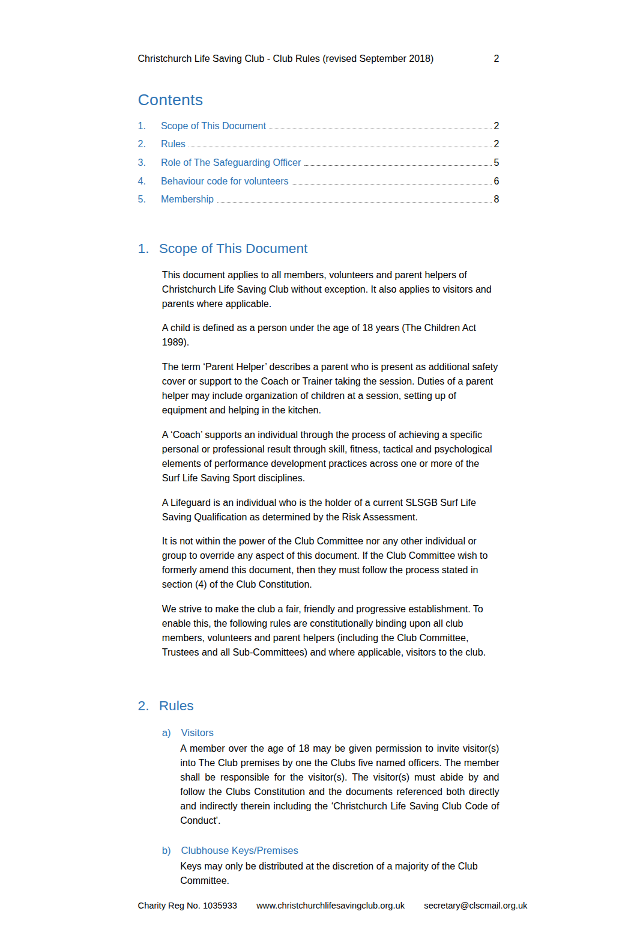Christchurch Life Saving Club - Club Rules (revised September 2018)
2
Contents
1. Scope of This Document 2
2. Rules 2
3. Role of The Safeguarding Officer 5
4. Behaviour code for volunteers 6
5. Membership 8
1. Scope of This Document
This document applies to all members, volunteers and parent helpers of Christchurch Life Saving Club without exception. It also applies to visitors and parents where applicable.
A child is defined as a person under the age of 18 years (The Children Act 1989).
The term ‘Parent Helper’ describes a parent who is present as additional safety cover or support to the Coach or Trainer taking the session. Duties of a parent helper may include organization of children at a session, setting up of equipment and helping in the kitchen.
A ‘Coach’ supports an individual through the process of achieving a specific personal or professional result through skill, fitness, tactical and psychological elements of performance development practices across one or more of the Surf Life Saving Sport disciplines.
A Lifeguard is an individual who is the holder of a current SLSGB Surf Life Saving Qualification as determined by the Risk Assessment.
It is not within the power of the Club Committee nor any other individual or group to override any aspect of this document. If the Club Committee wish to formerly amend this document, then they must follow the process stated in section (4) of the Club Constitution.
We strive to make the club a fair, friendly and progressive establishment. To enable this, the following rules are constitutionally binding upon all club members, volunteers and parent helpers (including the Club Committee, Trustees and all Sub-Committees) and where applicable, visitors to the club.
2. Rules
a) Visitors
A member over the age of 18 may be given permission to invite visitor(s) into The Club premises by one the Clubs five named officers. The member shall be responsible for the visitor(s). The visitor(s) must abide by and follow the Clubs Constitution and the documents referenced both directly and indirectly therein including the ‘Christchurch Life Saving Club Code of Conduct'.
b) Clubhouse Keys/Premises
Keys may only be distributed at the discretion of a majority of the Club Committee.
Charity Reg No. 1035933 www.christchurchlifesavingclub.org.uk secretary@clscmail.org.uk